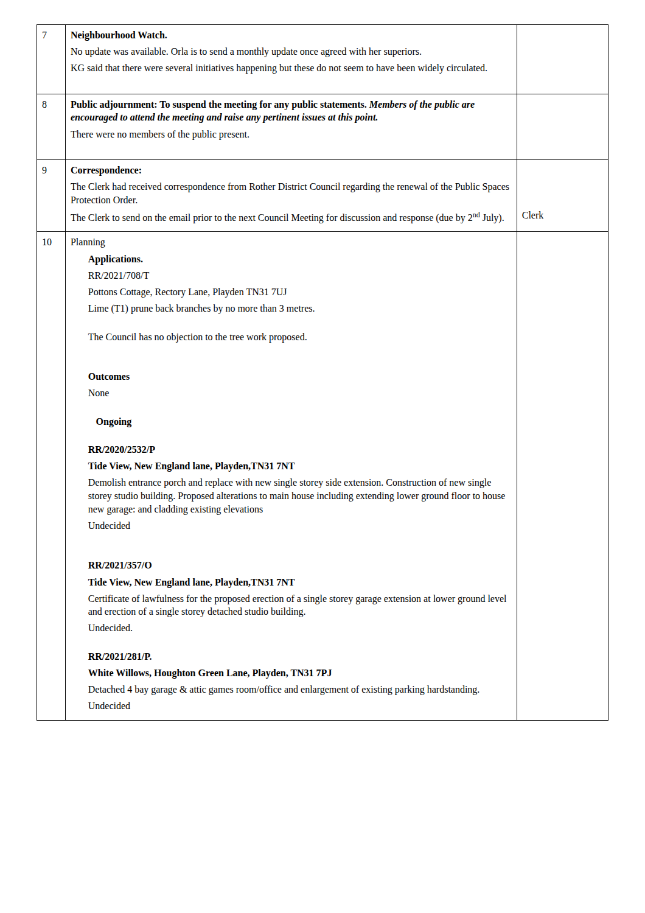| 7 | Neighbourhood Watch. No update was available. Orla is to send a monthly update once agreed with her superiors. KG said that there were several initiatives happening but these do not seem to have been widely circulated. | |
| 8 | Public adjournment: To suspend the meeting for any public statements. Members of the public are encouraged to attend the meeting and raise any pertinent issues at this point. There were no members of the public present. | |
| 9 | Correspondence: The Clerk had received correspondence from Rother District Council regarding the renewal of the Public Spaces Protection Order. The Clerk to send on the email prior to the next Council Meeting for discussion and response (due by 2 nd July). | Clerk |
| 10 | Planning Applications. RR/2021/708/T Pottons Cottage, Rectory Lane, Playden TN31 7UJ Lime (T1) prune back branches by no more than 3 metres. The Council has no objection to the tree work proposed. Outcomes None Ongoing RR/2020/2532/P Tide View, New England lane, Playden,TN31 7NT Demolish entrance porch and replace with new single storey side extension. Construction of new single storey studio building. Proposed alterations to main house including extending lower ground floor to house new garage: and cladding existing elevations Undecided RR/2021/357/O Tide View, New England lane, Playden,TN31 7NT Certificate of lawfulness for the proposed erection of a single storey garage extension at lower ground level and erection of a single storey detached studio building. Undecided. RR/2021/281/P. White Willows, Houghton Green Lane, Playden, TN31 7PJ Detached 4 bay garage & attic games room/office and enlargement of existing parking hardstanding. Undecided | |